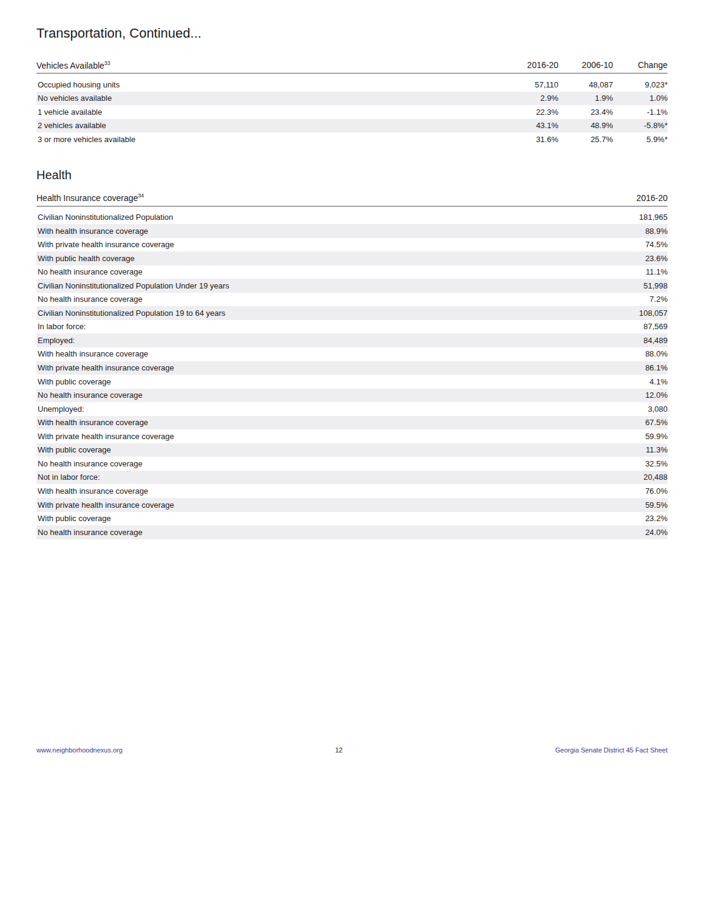Transportation, Continued...
Vehicles Available 33 2016-20 2006-10 Change
| Occupied housing units | 57,110 | 48,087 | 9,023* |
| No vehicles available | 2.9% | 1.9% | 1.0% |
| 1 vehicle available | 22.3% | 23.4% | -1.1% |
| 2 vehicles available | 43.1% | 48.9% | -5.8%* |
| 3 or more vehicles available | 31.6% | 25.7% | 5.9%* |
Health
Health Insurance coverage 34 2016-20
| Civilian Noninstitutionalized Population | 181,965 |
| With health insurance coverage | 88.9% |
| With private health insurance coverage | 74.5% |
| With public health coverage | 23.6% |
| No health insurance coverage | 11.1% |
| Civilian Noninstitutionalized Population Under 19 years | 51,998 |
| No health insurance coverage | 7.2% |
| Civilian Noninstitutionalized Population 19 to 64 years | 108,057 |
| In labor force: | 87,569 |
| Employed: | 84,489 |
| With health insurance coverage | 88.0% |
| With private health insurance coverage | 86.1% |
| With public coverage | 4.1% |
| No health insurance coverage | 12.0% |
| Unemployed: | 3,080 |
| With health insurance coverage | 67.5% |
| With private health insurance coverage | 59.9% |
| With public coverage | 11.3% |
| No health insurance coverage | 32.5% |
| Not in labor force: | 20,488 |
| With health insurance coverage | 76.0% |
| With private health insurance coverage | 59.5% |
| With public coverage | 23.2% |
| No health insurance coverage | 24.0% |
www.neighborhoodnexus.org 12 Georgia Senate District 45 Fact Sheet